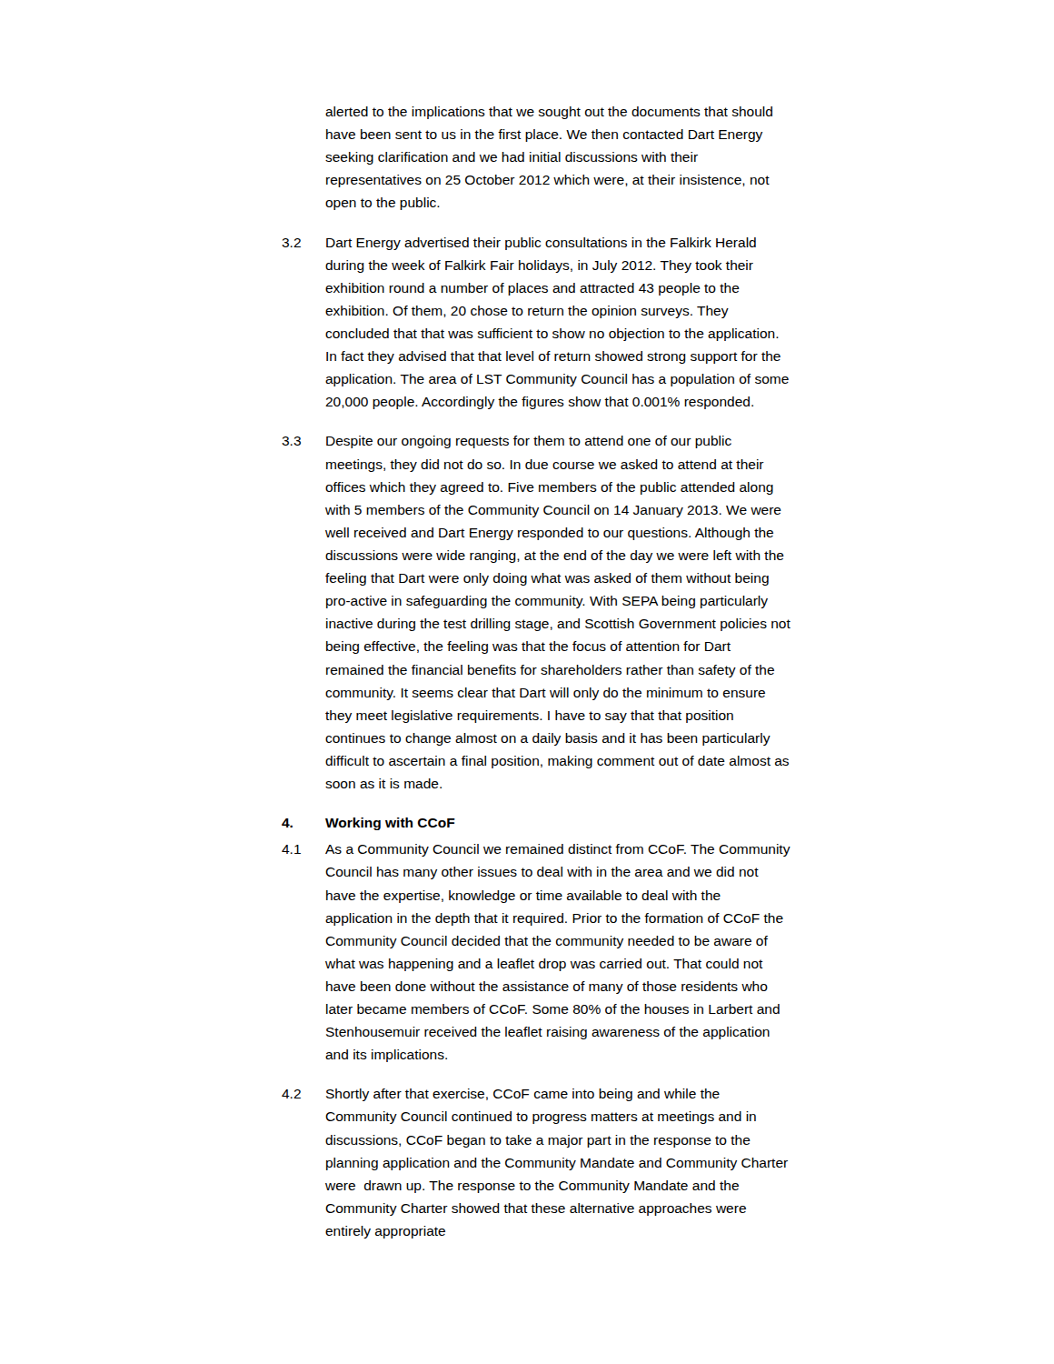alerted to the implications that we sought out the documents that should have been sent to us in the first place. We then contacted Dart Energy seeking clarification and we had initial discussions with their representatives on 25 October 2012 which were, at their insistence, not open to the public.
3.2 Dart Energy advertised their public consultations in the Falkirk Herald during the week of Falkirk Fair holidays, in July 2012. They took their exhibition round a number of places and attracted 43 people to the exhibition. Of them, 20 chose to return the opinion surveys. They concluded that that was sufficient to show no objection to the application. In fact they advised that that level of return showed strong support for the application. The area of LST Community Council has a population of some 20,000 people. Accordingly the figures show that 0.001% responded.
3.3 Despite our ongoing requests for them to attend one of our public meetings, they did not do so. In due course we asked to attend at their offices which they agreed to. Five members of the public attended along with 5 members of the Community Council on 14 January 2013. We were well received and Dart Energy responded to our questions. Although the discussions were wide ranging, at the end of the day we were left with the feeling that Dart were only doing what was asked of them without being pro-active in safeguarding the community. With SEPA being particularly inactive during the test drilling stage, and Scottish Government policies not being effective, the feeling was that the focus of attention for Dart remained the financial benefits for shareholders rather than safety of the community. It seems clear that Dart will only do the minimum to ensure they meet legislative requirements. I have to say that that position continues to change almost on a daily basis and it has been particularly difficult to ascertain a final position, making comment out of date almost as soon as it is made.
4. Working with CCoF
4.1 As a Community Council we remained distinct from CCoF. The Community Council has many other issues to deal with in the area and we did not have the expertise, knowledge or time available to deal with the application in the depth that it required. Prior to the formation of CCoF the Community Council decided that the community needed to be aware of what was happening and a leaflet drop was carried out. That could not have been done without the assistance of many of those residents who later became members of CCoF. Some 80% of the houses in Larbert and Stenhousemuir received the leaflet raising awareness of the application and its implications.
4.2 Shortly after that exercise, CCoF came into being and while the Community Council continued to progress matters at meetings and in discussions, CCoF began to take a major part in the response to the planning application and the Community Mandate and Community Charter were drawn up. The response to the Community Mandate and the Community Charter showed that these alternative approaches were entirely appropriate